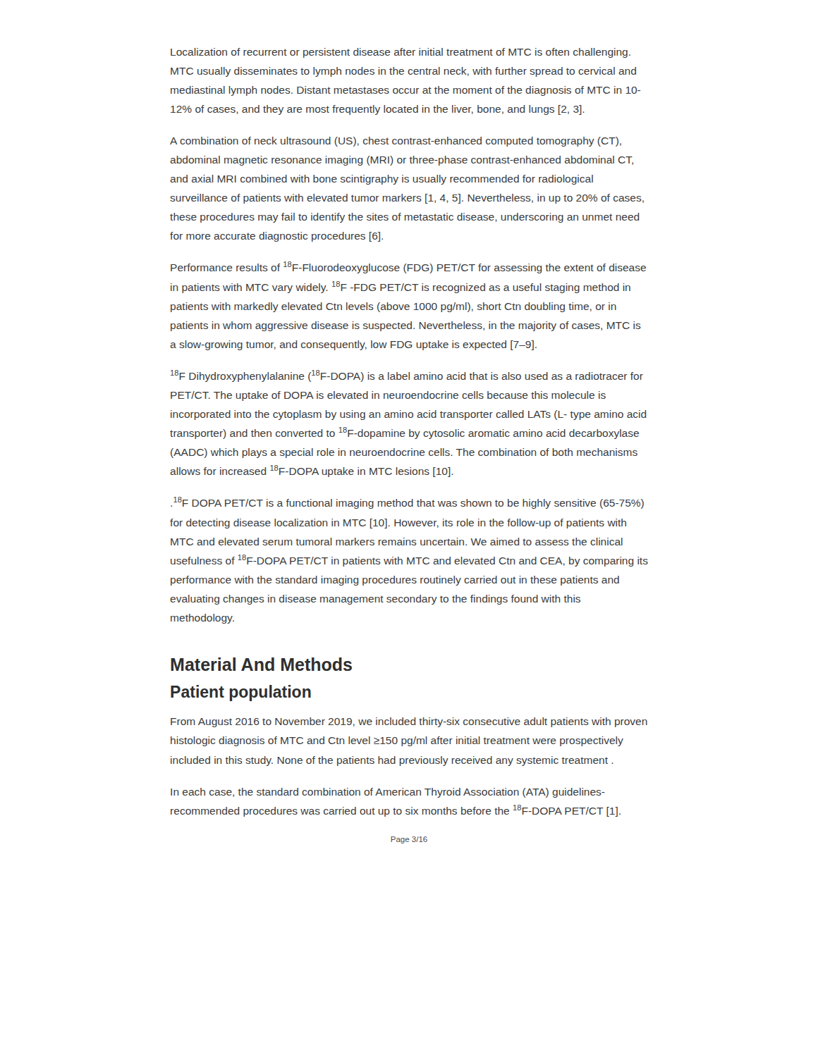Localization of recurrent or persistent disease after initial treatment of MTC is often challenging. MTC usually disseminates to lymph nodes in the central neck, with further spread to cervical and mediastinal lymph nodes. Distant metastases occur at the moment of the diagnosis of MTC in 10-12% of cases, and they are most frequently located in the liver, bone, and lungs [2, 3].
A combination of neck ultrasound (US), chest contrast-enhanced computed tomography (CT), abdominal magnetic resonance imaging (MRI) or three-phase contrast-enhanced abdominal CT, and axial MRI combined with bone scintigraphy is usually recommended for radiological surveillance of patients with elevated tumor markers [1, 4, 5]. Nevertheless, in up to 20% of cases, these procedures may fail to identify the sites of metastatic disease, underscoring an unmet need for more accurate diagnostic procedures [6].
Performance results of 18F-Fluorodeoxyglucose (FDG) PET/CT for assessing the extent of disease in patients with MTC vary widely. 18F -FDG PET/CT is recognized as a useful staging method in patients with markedly elevated Ctn levels (above 1000 pg/ml), short Ctn doubling time, or in patients in whom aggressive disease is suspected. Nevertheless, in the majority of cases, MTC is a slow-growing tumor, and consequently, low FDG uptake is expected [7–9].
18F Dihydroxyphenylalanine (18F-DOPA) is a label amino acid that is also used as a radiotracer for PET/CT. The uptake of DOPA is elevated in neuroendocrine cells because this molecule is incorporated into the cytoplasm by using an amino acid transporter called LATs (L- type amino acid transporter) and then converted to 18F-dopamine by cytosolic aromatic amino acid decarboxylase (AADC) which plays a special role in neuroendocrine cells. The combination of both mechanisms allows for increased 18F-DOPA uptake in MTC lesions [10].
.18F DOPA PET/CT is a functional imaging method that was shown to be highly sensitive (65-75%) for detecting disease localization in MTC [10]. However, its role in the follow-up of patients with MTC and elevated serum tumoral markers remains uncertain. We aimed to assess the clinical usefulness of 18F-DOPA PET/CT in patients with MTC and elevated Ctn and CEA, by comparing its performance with the standard imaging procedures routinely carried out in these patients and evaluating changes in disease management secondary to the findings found with this methodology.
Material And Methods
Patient population
From August 2016 to November 2019, we included thirty-six consecutive adult patients with proven histologic diagnosis of MTC and Ctn level ≥150 pg/ml after initial treatment were prospectively included in this study. None of the patients had previously received any systemic treatment .
In each case, the standard combination of American Thyroid Association (ATA) guidelines-recommended procedures was carried out up to six months before the 18F-DOPA PET/CT [1].
Page 3/16